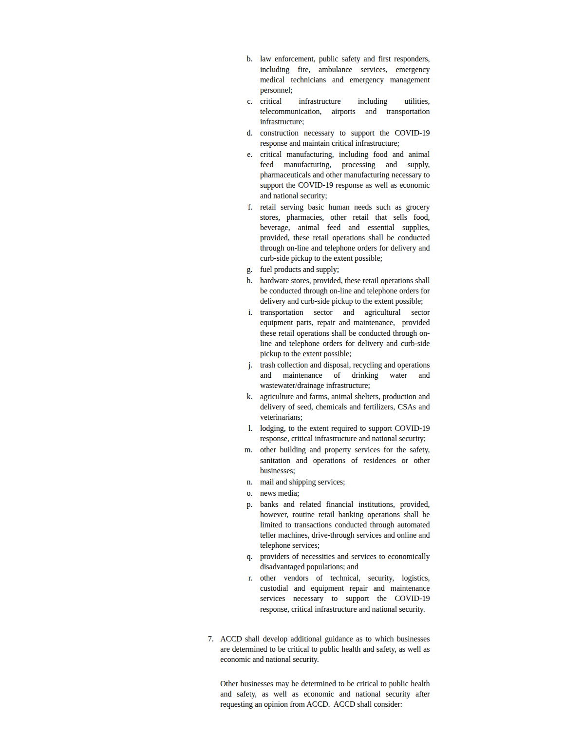law enforcement, public safety and first responders, including fire, ambulance services, emergency medical technicians and emergency management personnel;
critical infrastructure including utilities, telecommunication, airports and transportation infrastructure;
construction necessary to support the COVID-19 response and maintain critical infrastructure;
critical manufacturing, including food and animal feed manufacturing, processing and supply, pharmaceuticals and other manufacturing necessary to support the COVID-19 response as well as economic and national security;
retail serving basic human needs such as grocery stores, pharmacies, other retail that sells food, beverage, animal feed and essential supplies, provided, these retail operations shall be conducted through on-line and telephone orders for delivery and curb-side pickup to the extent possible;
fuel products and supply;
hardware stores, provided, these retail operations shall be conducted through on-line and telephone orders for delivery and curb-side pickup to the extent possible;
transportation sector and agricultural sector equipment parts, repair and maintenance, provided these retail operations shall be conducted through on-line and telephone orders for delivery and curb-side pickup to the extent possible;
trash collection and disposal, recycling and operations and maintenance of drinking water and wastewater/drainage infrastructure;
agriculture and farms, animal shelters, production and delivery of seed, chemicals and fertilizers, CSAs and veterinarians;
lodging, to the extent required to support COVID-19 response, critical infrastructure and national security;
other building and property services for the safety, sanitation and operations of residences or other businesses;
mail and shipping services;
news media;
banks and related financial institutions, provided, however, routine retail banking operations shall be limited to transactions conducted through automated teller machines, drive-through services and online and telephone services;
providers of necessities and services to economically disadvantaged populations; and
other vendors of technical, security, logistics, custodial and equipment repair and maintenance services necessary to support the COVID-19 response, critical infrastructure and national security.
ACCD shall develop additional guidance as to which businesses are determined to be critical to public health and safety, as well as economic and national security.
Other businesses may be determined to be critical to public health and safety, as well as economic and national security after requesting an opinion from ACCD. ACCD shall consider: